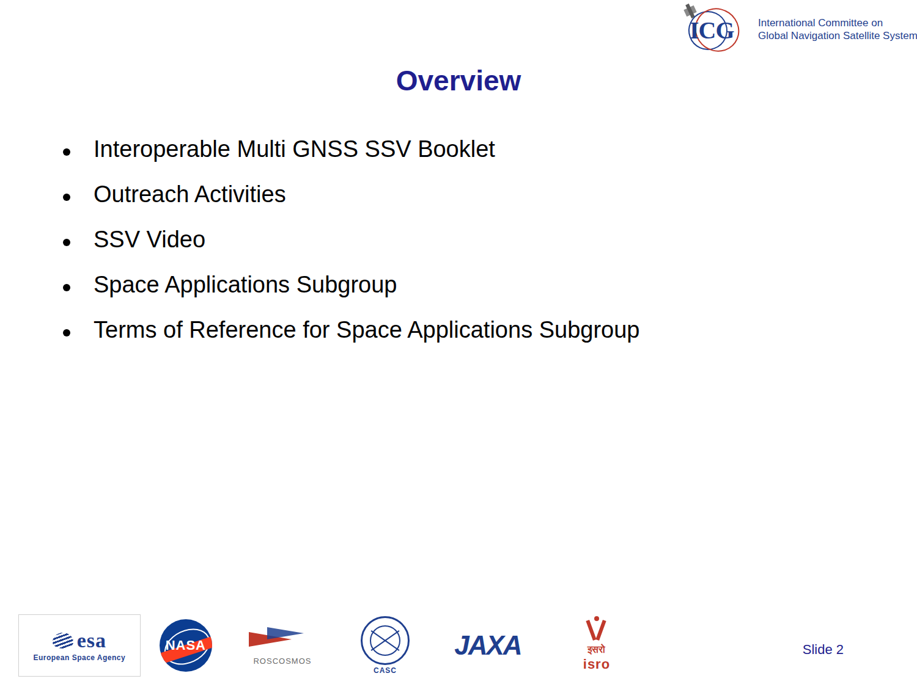ICG
International Committee on
Global Navigation Satellite Systems
Overview
Interoperable Multi GNSS SSV Booklet
Outreach Activities
SSV Video
Space Applications Subgroup
Terms of Reference for Space Applications Subgroup
esa
European Space Agency
NASA
ROSCOSMOS
CASC
JAXA
इसरो
isro
Slide 2